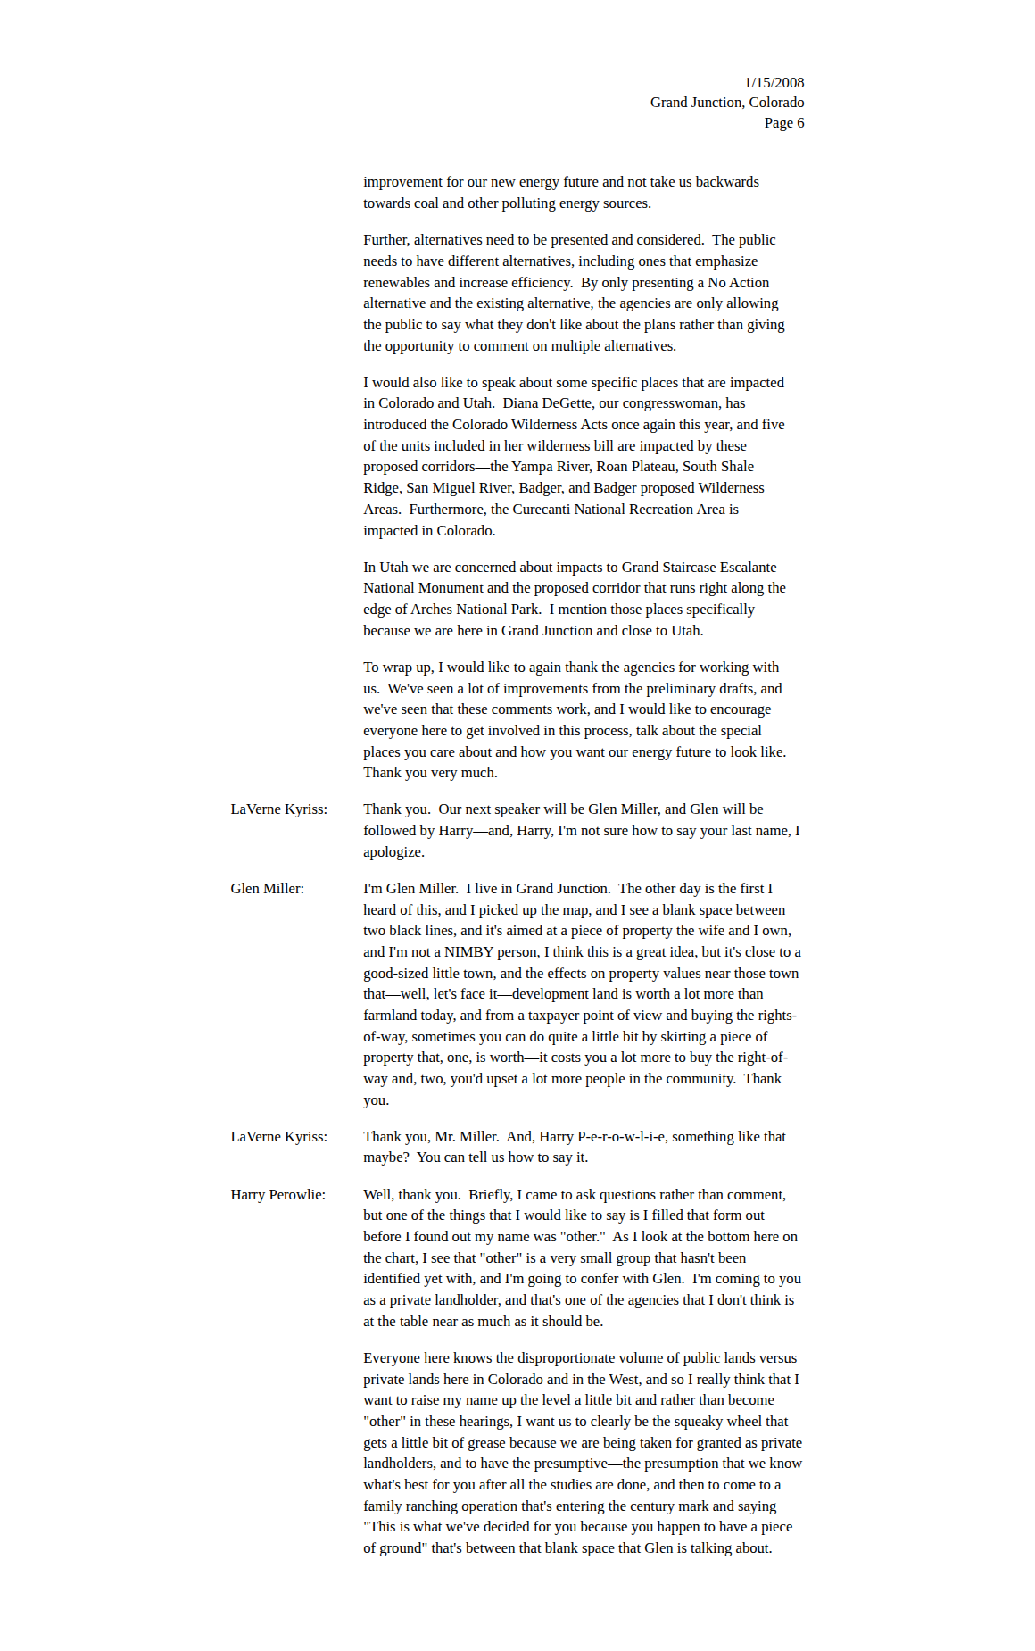1/15/2008
Grand Junction, Colorado
Page 6
improvement for our new energy future and not take us backwards towards coal and other polluting energy sources.
Further, alternatives need to be presented and considered. The public needs to have different alternatives, including ones that emphasize renewables and increase efficiency. By only presenting a No Action alternative and the existing alternative, the agencies are only allowing the public to say what they don't like about the plans rather than giving the opportunity to comment on multiple alternatives.
I would also like to speak about some specific places that are impacted in Colorado and Utah. Diana DeGette, our congresswoman, has introduced the Colorado Wilderness Acts once again this year, and five of the units included in her wilderness bill are impacted by these proposed corridors—the Yampa River, Roan Plateau, South Shale Ridge, San Miguel River, Badger, and Badger proposed Wilderness Areas. Furthermore, the Curecanti National Recreation Area is impacted in Colorado.
In Utah we are concerned about impacts to Grand Staircase Escalante National Monument and the proposed corridor that runs right along the edge of Arches National Park. I mention those places specifically because we are here in Grand Junction and close to Utah.
To wrap up, I would like to again thank the agencies for working with us. We've seen a lot of improvements from the preliminary drafts, and we've seen that these comments work, and I would like to encourage everyone here to get involved in this process, talk about the special places you care about and how you want our energy future to look like. Thank you very much.
LaVerne Kyriss:
Thank you. Our next speaker will be Glen Miller, and Glen will be followed by Harry—and, Harry, I'm not sure how to say your last name, I apologize.
Glen Miller:
I'm Glen Miller. I live in Grand Junction. The other day is the first I heard of this, and I picked up the map, and I see a blank space between two black lines, and it's aimed at a piece of property the wife and I own, and I'm not a NIMBY person, I think this is a great idea, but it's close to a good-sized little town, and the effects on property values near those town that—well, let's face it—development land is worth a lot more than farmland today, and from a taxpayer point of view and buying the rights-of-way, sometimes you can do quite a little bit by skirting a piece of property that, one, is worth—it costs you a lot more to buy the right-of-way and, two, you'd upset a lot more people in the community. Thank you.
LaVerne Kyriss:
Thank you, Mr. Miller. And, Harry P-e-r-o-w-l-i-e, something like that maybe? You can tell us how to say it.
Harry Perowlie:
Well, thank you. Briefly, I came to ask questions rather than comment, but one of the things that I would like to say is I filled that form out before I found out my name was "other." As I look at the bottom here on the chart, I see that "other" is a very small group that hasn't been identified yet with, and I'm going to confer with Glen. I'm coming to you as a private landholder, and that's one of the agencies that I don't think is at the table near as much as it should be.
Everyone here knows the disproportionate volume of public lands versus private lands here in Colorado and in the West, and so I really think that I want to raise my name up the level a little bit and rather than become "other" in these hearings, I want us to clearly be the squeaky wheel that gets a little bit of grease because we are being taken for granted as private landholders, and to have the presumptive—the presumption that we know what's best for you after all the studies are done, and then to come to a family ranching operation that's entering the century mark and saying "This is what we've decided for you because you happen to have a piece of ground" that's between that blank space that Glen is talking about.